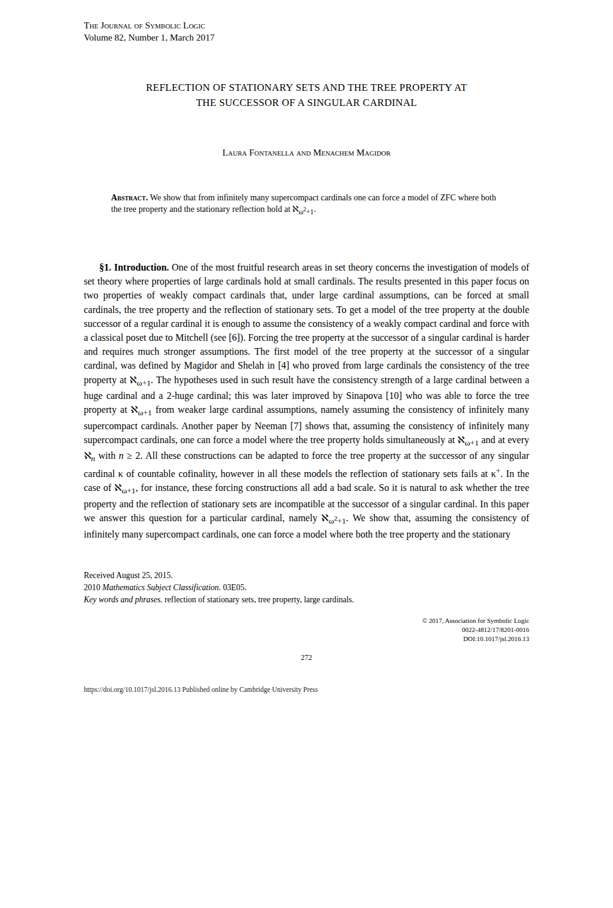The Journal of Symbolic Logic
Volume 82, Number 1, March 2017
Reflection of Stationary Sets and the Tree Property at
the Successor of a Singular Cardinal
Laura Fontanella and Menachem Magidor
Abstract. We show that from infinitely many supercompact cardinals one can force a model of ZFC where both the tree property and the stationary reflection hold at ℵω2+1.
§1. Introduction. One of the most fruitful research areas in set theory concerns the investigation of models of set theory where properties of large cardinals hold at small cardinals. The results presented in this paper focus on two properties of weakly compact cardinals that, under large cardinal assumptions, can be forced at small cardinals, the tree property and the reflection of stationary sets. To get a model of the tree property at the double successor of a regular cardinal it is enough to assume the consistency of a weakly compact cardinal and force with a classical poset due to Mitchell (see [6]). Forcing the tree property at the successor of a singular cardinal is harder and requires much stronger assumptions. The first model of the tree property at the successor of a singular cardinal, was defined by Magidor and Shelah in [4] who proved from large cardinals the consistency of the tree property at ℵω+1. The hypotheses used in such result have the consistency strength of a large cardinal between a huge cardinal and a 2-huge cardinal; this was later improved by Sinapova [10] who was able to force the tree property at ℵω+1 from weaker large cardinal assumptions, namely assuming the consistency of infinitely many supercompact cardinals. Another paper by Neeman [7] shows that, assuming the consistency of infinitely many supercompact cardinals, one can force a model where the tree property holds simultaneously at ℵω+1 and at every ℵn with n ≥ 2. All these constructions can be adapted to force the tree property at the successor of any singular cardinal κ of countable cofinality, however in all these models the reflection of stationary sets fails at κ+. In the case of ℵω+1, for instance, these forcing constructions all add a bad scale. So it is natural to ask whether the tree property and the reflection of stationary sets are incompatible at the successor of a singular cardinal. In this paper we answer this question for a particular cardinal, namely ℵω2+1. We show that, assuming the consistency of infinitely many supercompact cardinals, one can force a model where both the tree property and the stationary
Received August 25, 2015.
2010 Mathematics Subject Classification. 03E05.
Key words and phrases. reflection of stationary sets, tree property, large cardinals.
© 2017, Association for Symbolic Logic
0022-4812/17/8201-0016
DOI:10.1017/jsl.2016.13
272
https://doi.org/10.1017/jsl.2016.13 Published online by Cambridge University Press